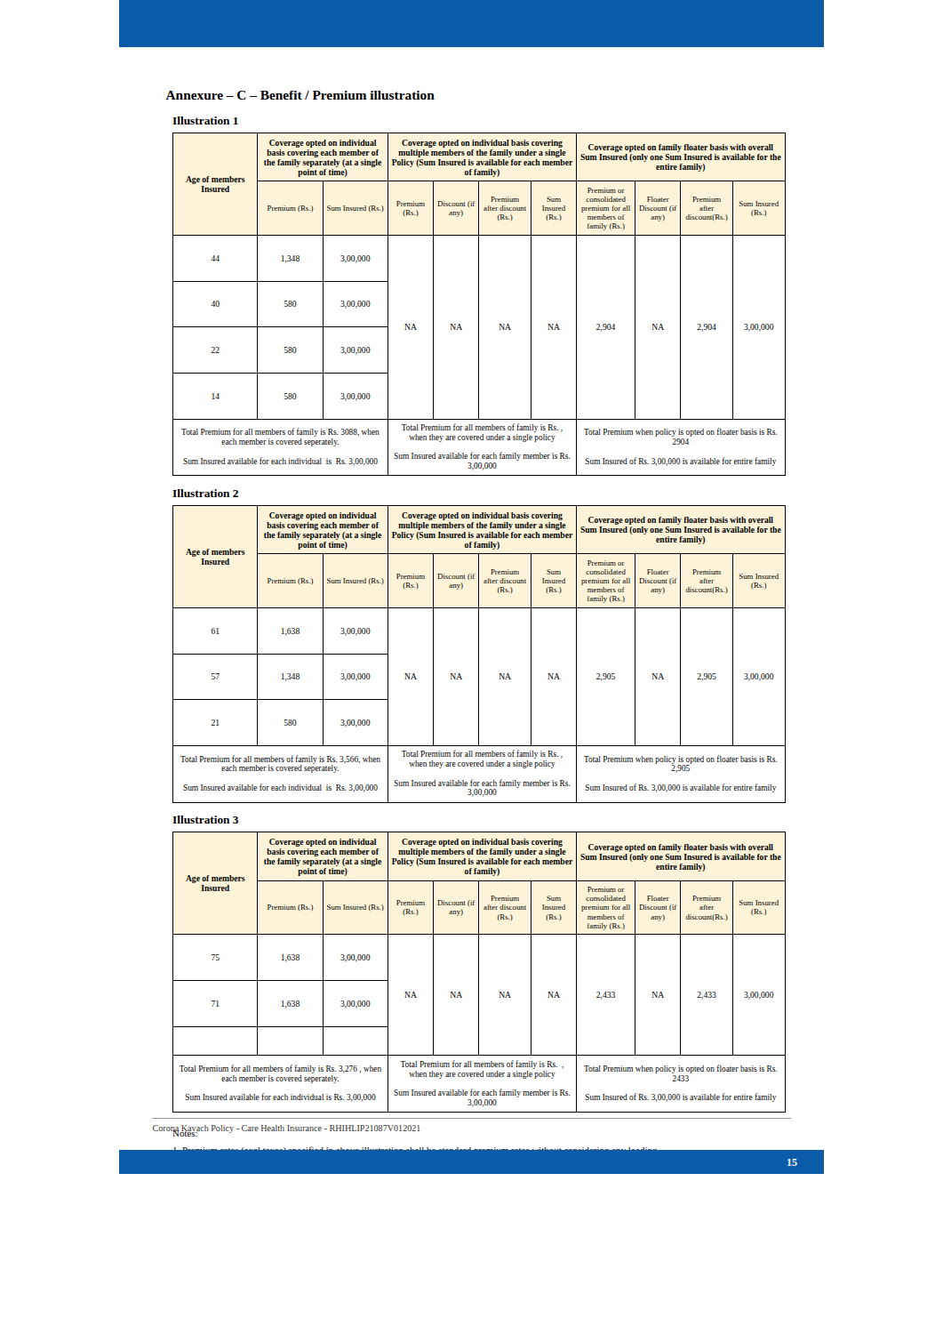Annexure – C – Benefit / Premium illustration
Illustration 1
| Age of members Insured | Coverage opted on individual basis covering each member of the family separately (at a single point of time) | Coverage opted on individual basis covering multiple members of the family under a single Policy (Sum Insured is available for each member of family) | Coverage opted on family floater basis with overall Sum Insured (only one Sum Insured is available for the entire family) |
| --- | --- | --- | --- |
| Premium (Rs.) | Sum Insured (Rs.) | Premium (Rs.) | Discount (if any) | Premium after discount (Rs.) | Sum Insured (Rs.) | Premium or consolidated premium for all members of family (Rs.) | Floater Discount (if any) | Premium after discount(Rs.) | Sum Insured (Rs.) |
| 44 | 1,348 | 3,00,000 | NA | NA | NA | NA | 2,904 | NA | 2,904 | 3,00,000 |
| 40 | 580 | 3,00,000 |
| 22 | 580 | 3,00,000 |
| 14 | 580 | 3,00,000 |
| Total Premium for all members of family is Rs. 3088, when each member is covered seperately. Sum Insured available for each individual is Rs. 3,00,000 | Total Premium for all members of family is Rs. , when they are covered under a single policy Sum Insured available for each family member is Rs. 3,00,000 | Total Premium when policy is opted on floater basis is Rs. 2904 Sum Insured of Rs. 3,00,000 is available for entire family |
Illustration 2
| Age of members Insured | Coverage opted on individual basis covering each member of the family separately (at a single point of time) | Coverage opted on individual basis covering multiple members of the family under a single Policy (Sum Insured is available for each member of family) | Coverage opted on family floater basis with overall Sum Insured (only one Sum Insured is available for the entire family) |
| --- | --- | --- | --- |
| Premium (Rs.) | Sum Insured (Rs.) | Premium (Rs.) | Discount (if any) | Premium after discount (Rs.) | Sum Insured (Rs.) | Premium or consolidated premium for all members of family (Rs.) | Floater Discount (if any) | Premium after discount(Rs.) | Sum Insured (Rs.) |
| 61 | 1,638 | 3,00,000 | NA | NA | NA | NA | 2,905 | NA | 2,905 | 3,00,000 |
| 57 | 1,348 | 3,00,000 |
| 21 | 580 | 3,00,000 |
| Total Premium for all members of family is Rs. 3,566, when each member is covered seperately. Sum Insured available for each individual is Rs. 3,00,000 | Total Premium for all members of family is Rs. , when they are covered under a single policy Sum Insured available for each family member is Rs. 3,00,000 | Total Premium when policy is opted on floater basis is Rs. 2,905 Sum Insured of Rs. 3,00,000 is available for entire family |
Illustration 3
| Age of members Insured | Coverage opted on individual basis covering each member of the family separately (at a single point of time) | Coverage opted on individual basis covering multiple members of the family under a single Policy (Sum Insured is available for each member of family) | Coverage opted on family floater basis with overall Sum Insured (only one Sum Insured is available for the entire family) |
| --- | --- | --- | --- |
| Premium (Rs.) | Sum Insured (Rs.) | Premium (Rs.) | Discount (if any) | Premium after discount (Rs.) | Sum Insured (Rs.) | Premium or consolidated premium for all members of family (Rs.) | Floater Discount (if any) | Premium after discount(Rs.) | Sum Insured (Rs.) |
| 75 | 1,638 | 3,00,000 | NA | NA | NA | NA | 2,433 | NA | 2,433 | 3,00,000 |
| 71 | 1,638 | 3,00,000 |
| Total Premium for all members of family is Rs. 3,276 , when each member is covered seperately. Sum Insured available for each individual is Rs. 3,00,000 | Total Premium for all members of family is Rs. , when they are covered under a single policy Sum Insured available for each family member is Rs. 3,00,000 | Total Premium when policy is opted on floater basis is Rs. 2433 Sum Insured of Rs. 3,00,000 is available for entire family |
Notes:
1. Premium rates (excl taxes) specified in above illustration shall be standard premium rates without considering any loading.
2. Premium rates mentioned are for Policy tenure 3.5 months.
Corona Kavach Policy - Care Health Insurance - RHIHLIP21087V012021
15